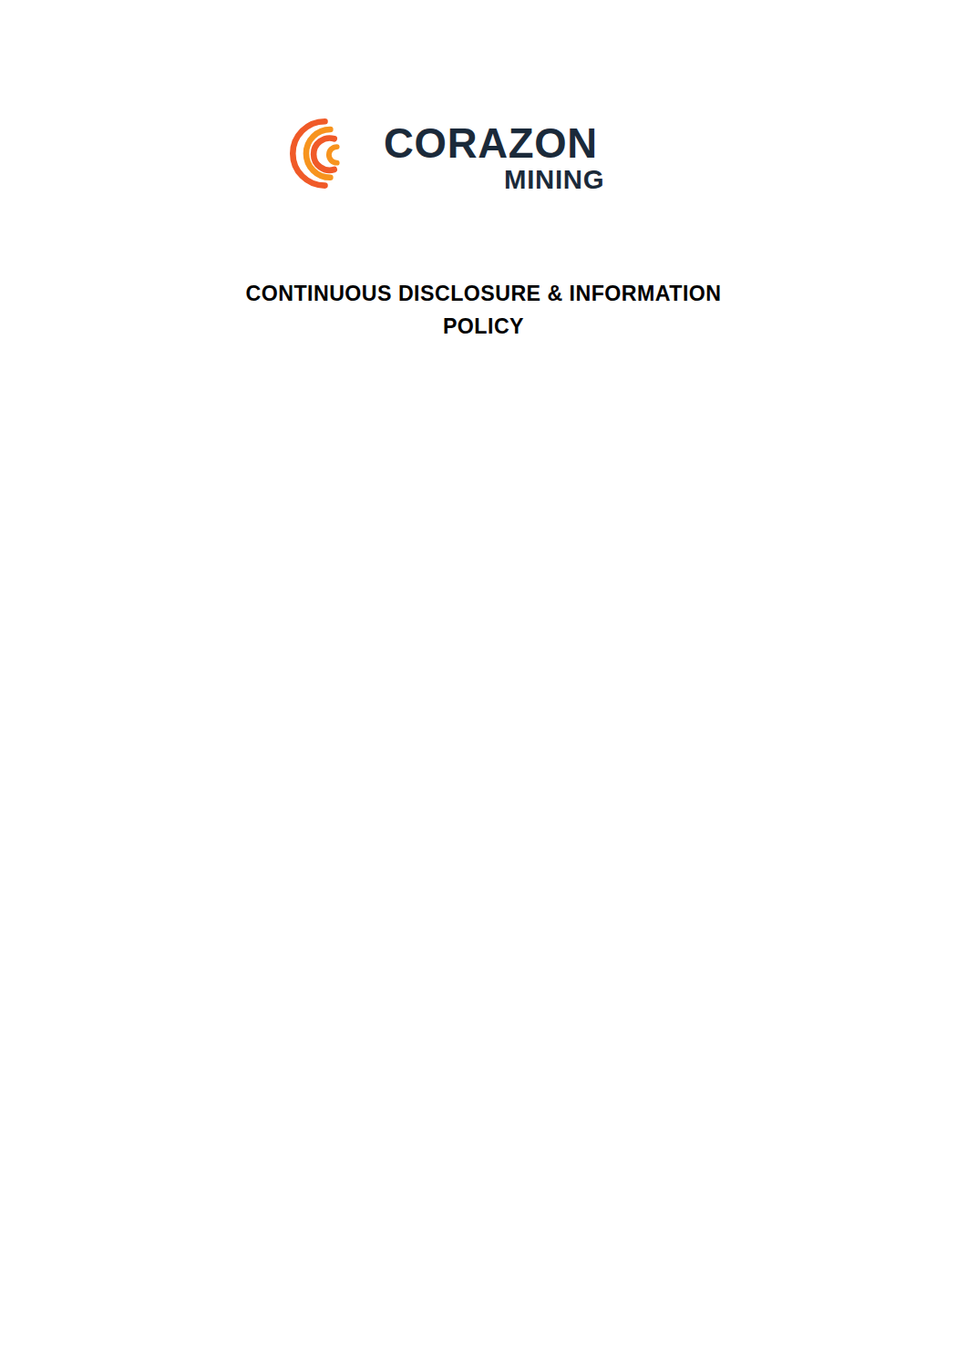Corazon Mining CORAZON MINING
CONTINUOUS DISCLOSURE & INFORMATION
POLICY